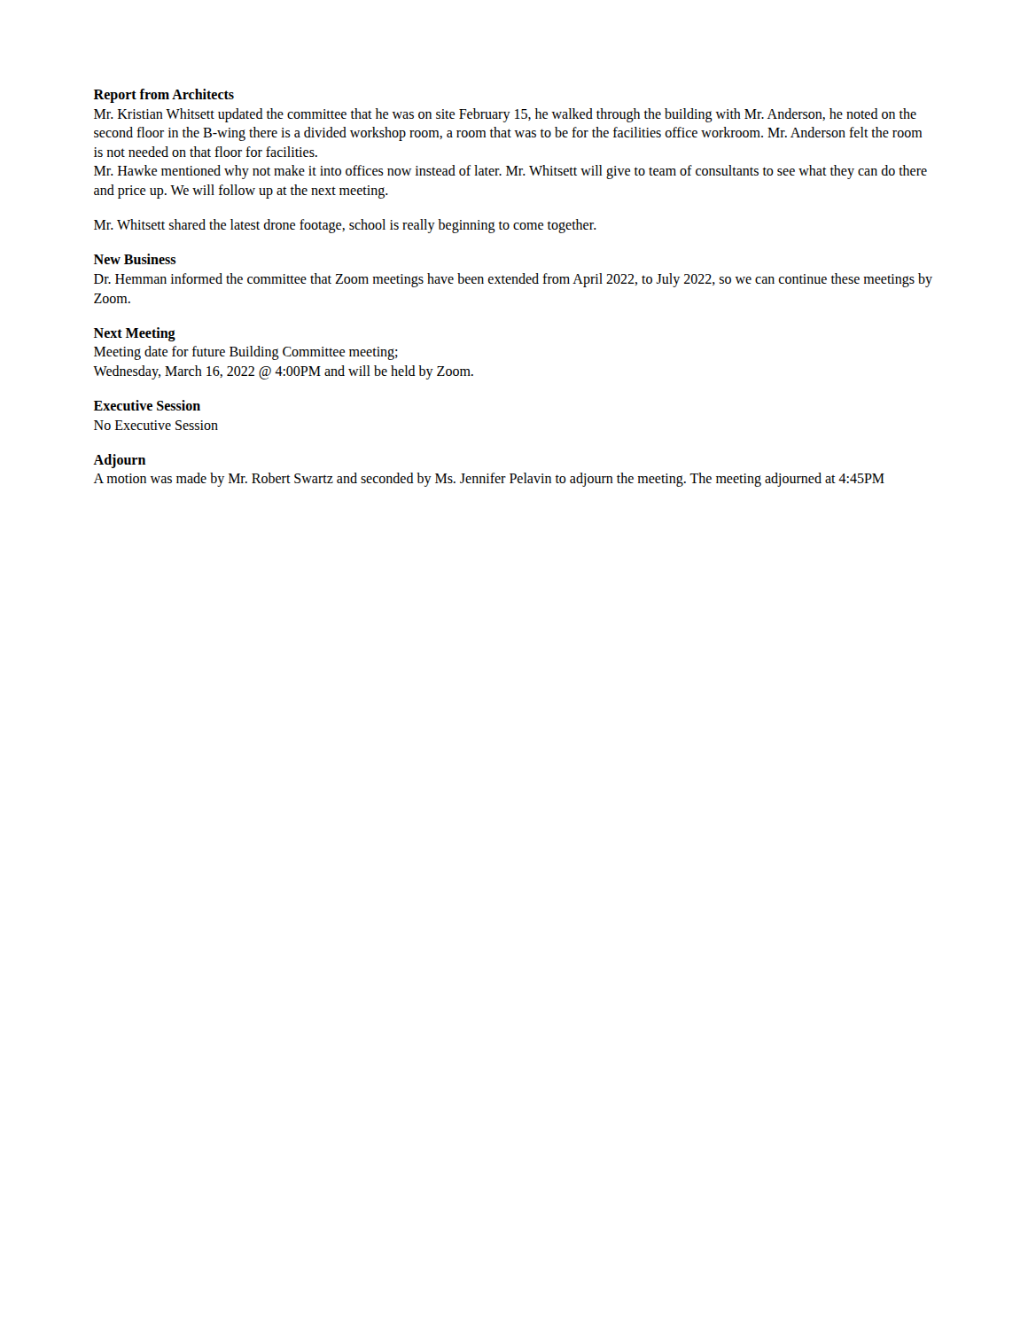Report from Architects
Mr. Kristian Whitsett updated the committee that he was on site February 15, he walked through the building with Mr. Anderson, he noted on the second floor in the B-wing there is a divided workshop room, a room that was to be for the facilities office workroom. Mr. Anderson felt the room is not needed on that floor for facilities.
Mr. Hawke mentioned why not make it into offices now instead of later. Mr. Whitsett will give to team of consultants to see what they can do there and price up. We will follow up at the next meeting.
Mr. Whitsett shared the latest drone footage, school is really beginning to come together.
New Business
Dr. Hemman informed the committee that Zoom meetings have been extended from April 2022, to July 2022, so we can continue these meetings by Zoom.
Next Meeting
Meeting date for future Building Committee meeting;
Wednesday, March 16, 2022 @ 4:00PM and will be held by Zoom.
Executive Session
No Executive Session
Adjourn
A motion was made by Mr. Robert Swartz and seconded by Ms. Jennifer Pelavin to adjourn the meeting. The meeting adjourned at 4:45PM